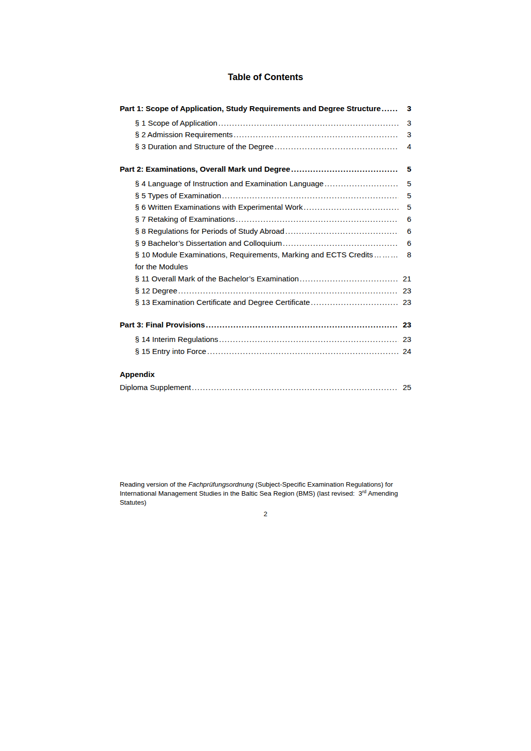Table of Contents
Part 1: Scope of Application, Study Requirements and Degree Structure .............. 3
§ 1 Scope of Application ............................................................................................... 3
§ 2 Admission Requirements ...................................................................................... 3
§ 3 Duration and Structure of the Degree .................................................................... 4
Part 2: Examinations, Overall Mark und Degree ........................................................ 5
§ 4 Language of Instruction and Examination Language ............................................ 5
§ 5 Types of Examination ............................................................................................... 5
§ 6 Written Examinations with Experimental Work ..................................................... 5
§ 7 Retaking of Examinations ....................................................................................... 6
§ 8 Regulations for Periods of Study Abroad ............................................................. 6
§ 9 Bachelor’s Dissertation and Colloquium .............................................................. 6
§ 10 Module Examinations, Requirements, Marking and ECTS Credits ……………… 8
for the Modules
§ 11 Overall Mark of the Bachelor’s Examination ..................................................... 21
§ 12 Degree ........................................................................................................... 23
§ 13 Examination Certificate and Degree Certificate ................................................. 23
Part 3: Final Provisions ............................................................................................... 23
§ 14 Interim Regulations ............................................................................................ 23
§ 15 Entry into Force .................................................................................................. 24
Appendix
Diploma Supplement .................................................................................................... 25
Reading version of the Fachprüfungsordnung (Subject-Specific Examination Regulations) for International Management Studies in the Baltic Sea Region (BMS) (last revised: 3rd Amending Statutes)
2